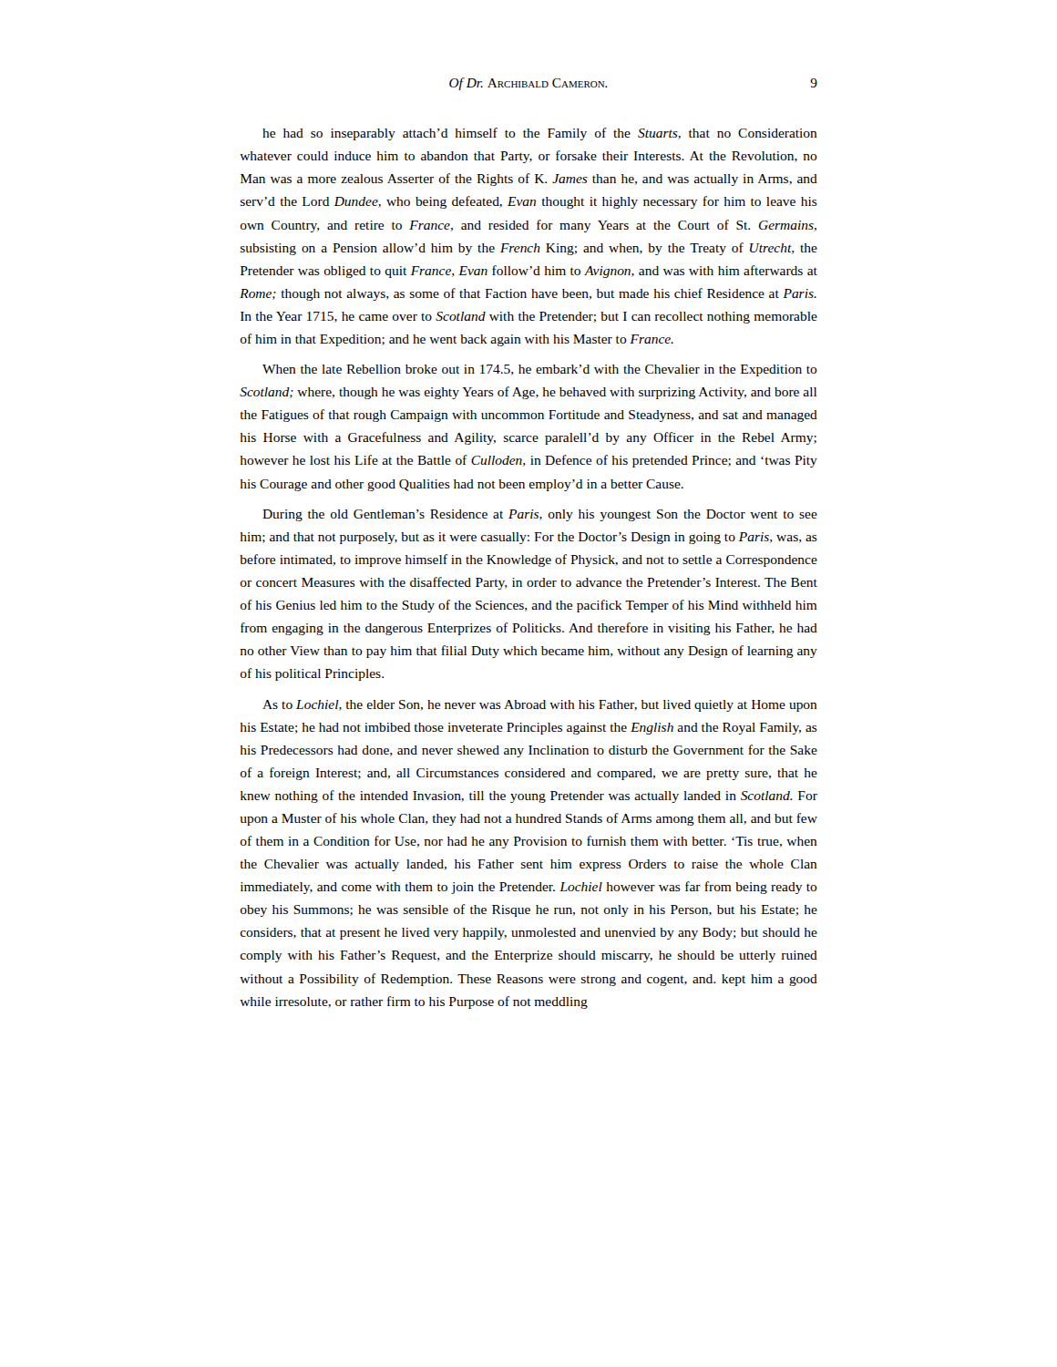Of Dr. Archibald Cameron. 9
he had so inseparably attach’d himself to the Family of the Stuarts, that no Consideration whatever could induce him to abandon that Party, or forsake their Interests. At the Revolution, no Man was a more zealous Asserter of the Rights of K. James than he, and was actually in Arms, and serv’d the Lord Dundee, who being defeated, Evan thought it highly necessary for him to leave his own Country, and retire to France, and resided for many Years at the Court of St. Germains, subsisting on a Pension allow’d him by the French King; and when, by the Treaty of Utrecht, the Pretender was obliged to quit France, Evan follow’d him to Avignon, and was with him afterwards at Rome; though not always, as some of that Faction have been, but made his chief Residence at Paris. In the Year 1715, he came over to Scotland with the Pretender; but I can recollect nothing memorable of him in that Expedition; and he went back again with his Master to France.
When the late Rebellion broke out in 174.5, he embark’d with the Chevalier in the Expedition to Scotland; where, though he was eighty Years of Age, he behaved with surprizing Activity, and bore all the Fatigues of that rough Campaign with uncommon Fortitude and Steadyness, and sat and managed his Horse with a Gracefulness and Agility, scarce paralell’d by any Officer in the Rebel Army; however he lost his Life at the Battle of Culloden, in Defence of his pretended Prince; and ‘twas Pity his Courage and other good Qualities had not been employ’d in a better Cause.
During the old Gentleman’s Residence at Paris, only his youngest Son the Doctor went to see him; and that not purposely, but as it were casually: For the Doctor’s Design in going to Paris, was, as before intimated, to improve himself in the Knowledge of Physick, and not to settle a Correspondence or concert Measures with the disaffected Party, in order to advance the Pretender’s Interest. The Bent of his Genius led him to the Study of the Sciences, and the pacifick Temper of his Mind withheld him from engaging in the dangerous Enterprizes of Politicks. And therefore in visiting his Father, he had no other View than to pay him that filial Duty which became him, without any Design of learning any of his political Principles.
As to Lochiel, the elder Son, he never was Abroad with his Father, but lived quietly at Home upon his Estate; he had not imbibed those inveterate Principles against the English and the Royal Family, as his Predecessors had done, and never shewed any Inclination to disturb the Government for the Sake of a foreign Interest; and, all Circumstances considered and compared, we are pretty sure, that he knew nothing of the intended Invasion, till the young Pretender was actually landed in Scotland. For upon a Muster of his whole Clan, they had not a hundred Stands of Arms among them all, and but few of them in a Condition for Use, nor had he any Provision to furnish them with better. ‘Tis true, when the Chevalier was actually landed, his Father sent him express Orders to raise the whole Clan immediately, and come with them to join the Pretender. Lochiel however was far from being ready to obey his Summons; he was sensible of the Risque he run, not only in his Person, but his Estate; he considers, that at present he lived very happily, unmolested and unenvied by any Body; but should he comply with his Father’s Request, and the Enterprize should miscarry, he should be utterly ruined without a Possibility of Redemption. These Reasons were strong and cogent, and. kept him a good while irresolute, or rather firm to his Purpose of not meddling